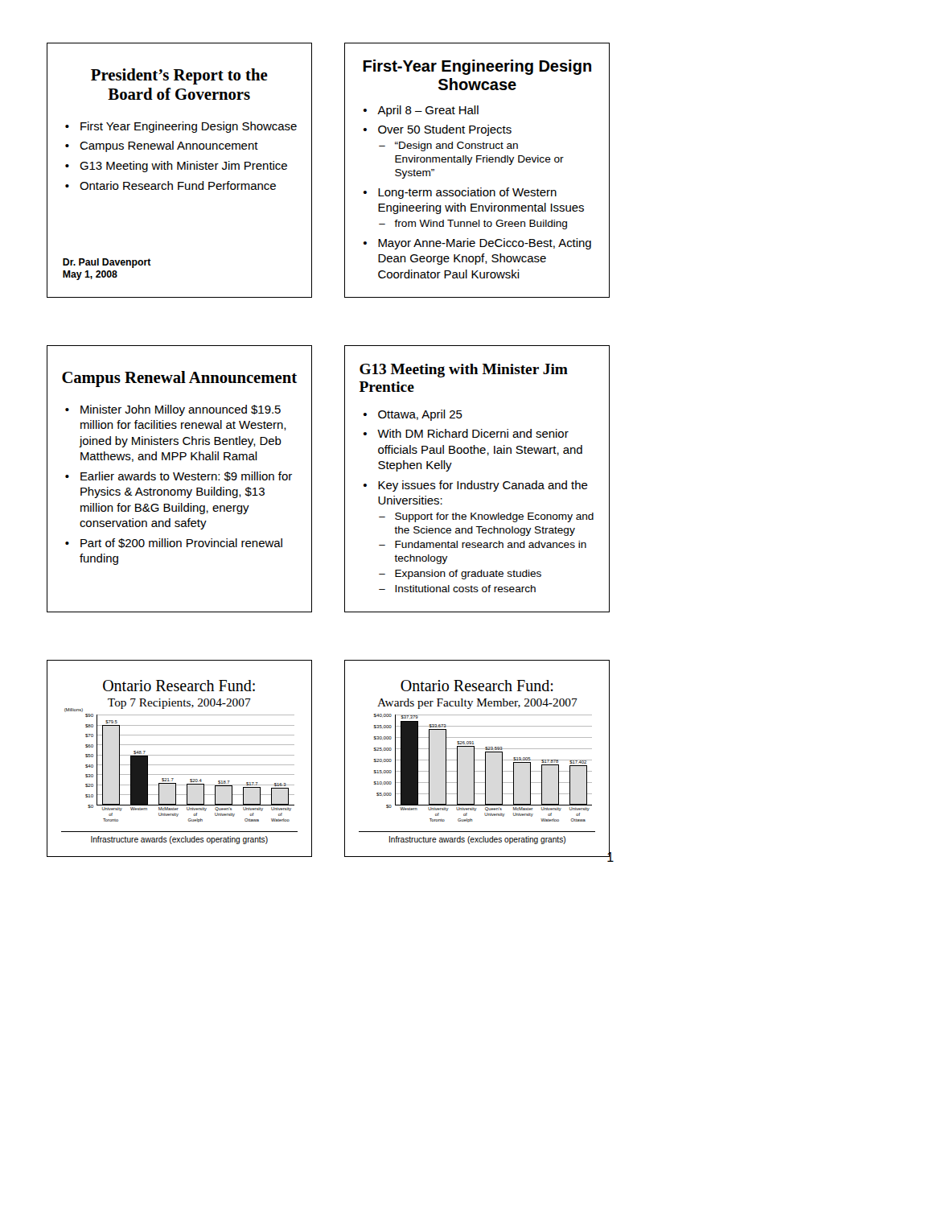President’s Report to the
Board of Governors
First Year Engineering Design Showcase
Campus Renewal Announcement
G13 Meeting with Minister Jim Prentice
Ontario Research Fund Performance
Dr. Paul Davenport
May 1, 2008
First-Year Engineering Design Showcase
April 8 – Great Hall
Over 50 Student Projects
“Design and Construct an Environmentally Friendly Device or System”
Long-term association of Western Engineering with Environmental Issues
from Wind Tunnel to Green Building
Mayor Anne-Marie DeCicco-Best, Acting Dean George Knopf, Showcase Coordinator Paul Kurowski
Campus Renewal Announcement
Minister John Milloy announced $19.5 million for facilities renewal at Western, joined by Ministers Chris Bentley, Deb Matthews, and MPP Khalil Ramal
Earlier awards to Western: $9 million for Physics & Astronomy Building, $13 million for B&G Building, energy conservation and safety
Part of $200 million Provincial renewal funding
G13 Meeting with Minister Jim Prentice
Ottawa, April 25
With DM Richard Dicerni and senior officials Paul Boothe, Iain Stewart, and Stephen Kelly
Key issues for Industry Canada and the Universities:
Support for the Knowledge Economy and the Science and Technology Strategy
Fundamental research and advances in technology
Expansion of graduate studies
Institutional costs of research
Ontario Research Fund:
Top 7 Recipients, 2004-2007
(Millions)
$90 $80 $70 $60 $50 $40 $30 $20 $10 $0
$79.5
$48.7
$21.7
$20.4
$18.7
$17.7
$16.3
University of
Toronto
Western
McMaster
University
University of
Guelph
Queen's
University
University of
Ottawa
University of
Waterloo
Infrastructure awards (excludes operating grants)
Ontario Research Fund:
Awards per Faculty Member, 2004-2007
$40,000 $35,000 $30,000 $25,000 $20,000 $15,000 $10,000 $5,000 $0
$37,379
$33,673
$26,091
$23,593
$19,005
$17,878
$17,402
Western
University of
Toronto
University of
Guelph
Queen's
University
McMaster
University
University of
Waterloo
University of
Ottawa
Infrastructure awards (excludes operating grants)
1